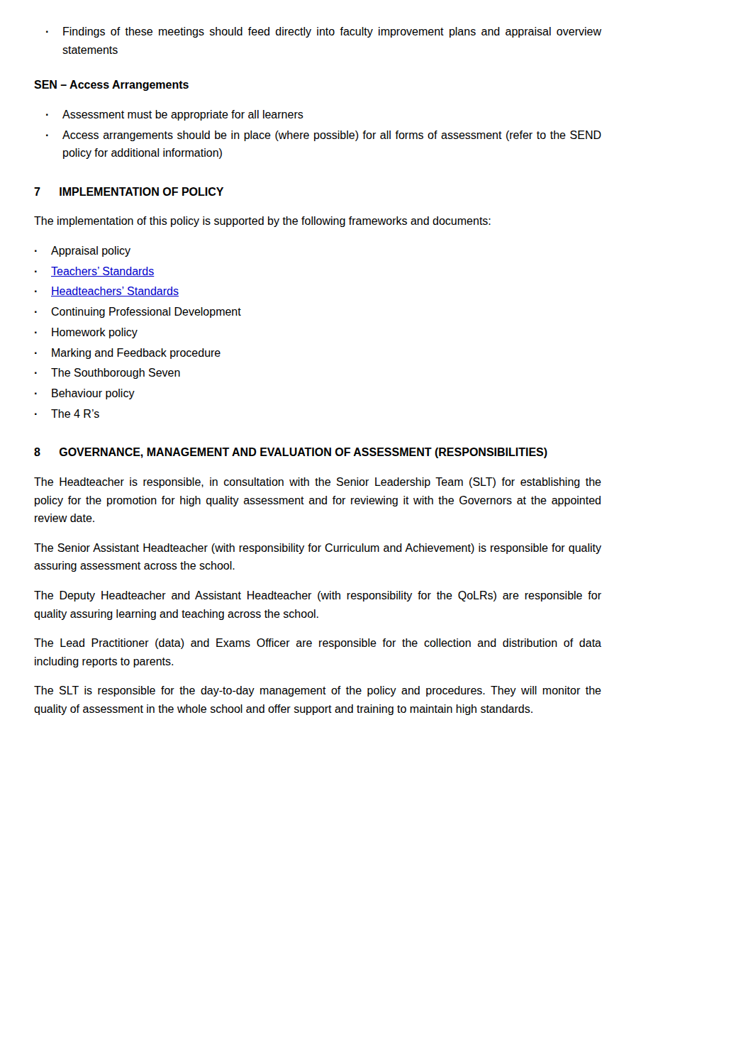Findings of these meetings should feed directly into faculty improvement plans and appraisal overview statements
SEN – Access Arrangements
Assessment must be appropriate for all learners
Access arrangements should be in place (where possible) for all forms of assessment (refer to the SEND policy for additional information)
7 IMPLEMENTATION OF POLICY
The implementation of this policy is supported by the following frameworks and documents:
Appraisal policy
Teachers’ Standards
Headteachers’ Standards
Continuing Professional Development
Homework policy
Marking and Feedback procedure
The Southborough Seven
Behaviour policy
The 4 R’s
8 GOVERNANCE, MANAGEMENT AND EVALUATION OF ASSESSMENT (RESPONSIBILITIES)
The Headteacher is responsible, in consultation with the Senior Leadership Team (SLT) for establishing the policy for the promotion for high quality assessment and for reviewing it with the Governors at the appointed review date.
The Senior Assistant Headteacher (with responsibility for Curriculum and Achievement) is responsible for quality assuring assessment across the school.
The Deputy Headteacher and Assistant Headteacher (with responsibility for the QoLRs) are responsible for quality assuring learning and teaching across the school.
The Lead Practitioner (data) and Exams Officer are responsible for the collection and distribution of data including reports to parents.
The SLT is responsible for the day-to-day management of the policy and procedures. They will monitor the quality of assessment in the whole school and offer support and training to maintain high standards.